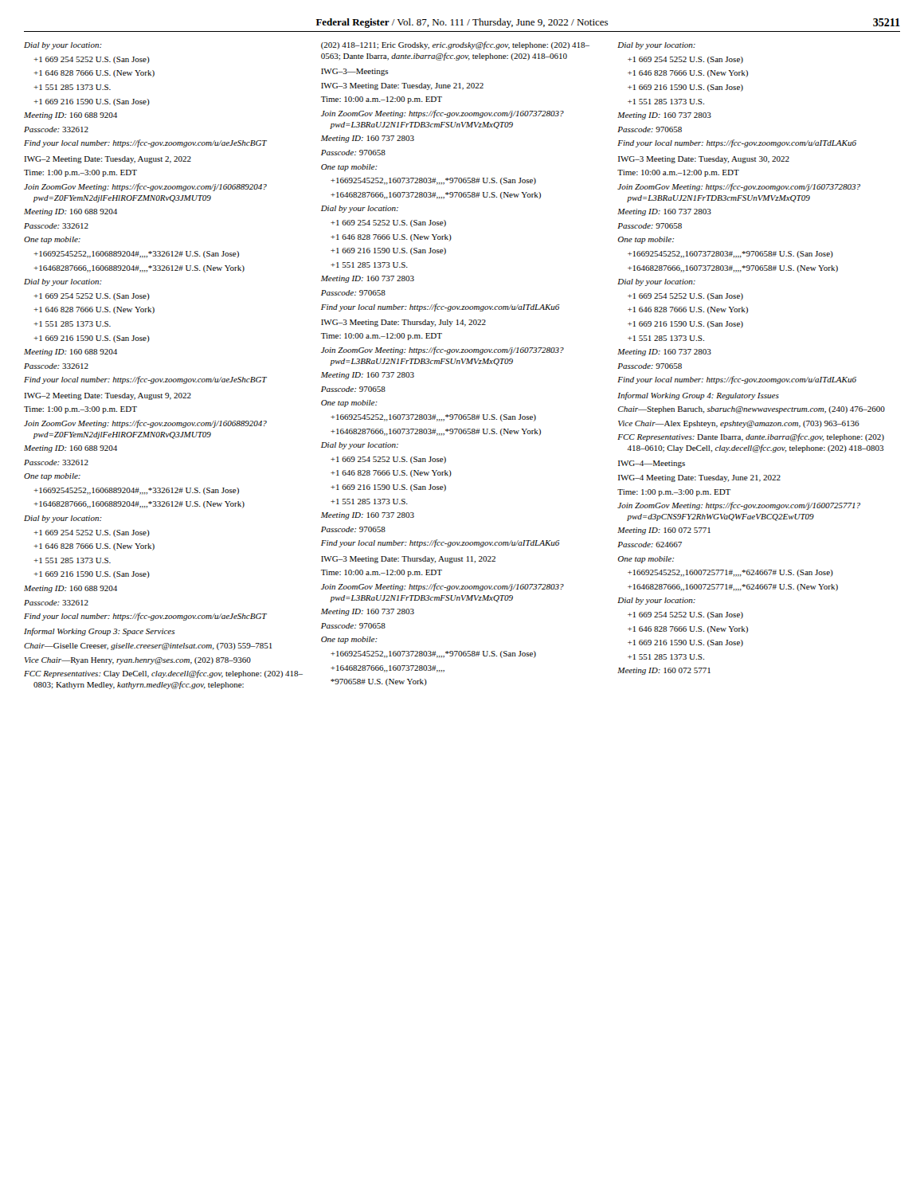Federal Register / Vol. 87, No. 111 / Thursday, June 9, 2022 / Notices
35211
Dial by your location:
+1 669 254 5252 U.S. (San Jose)
+1 646 828 7666 U.S. (New York)
+1 551 285 1373 U.S.
+1 669 216 1590 U.S. (San Jose)
Meeting ID: 160 688 9204
Passcode: 332612
Find your local number: https://fcc-gov.zoomgov.com/u/aeJeShcBGT
IWG–2 Meeting Date: Tuesday, August 2, 2022
Time: 1:00 p.m.–3:00 p.m. EDT
Join ZoomGov Meeting: https://fcc-gov.zoomgov.com/j/1606889204?pwd=Z0FYemN2djlFeHlROFZMN0RvQ3JMUT09
Meeting ID: 160 688 9204
Passcode: 332612
One tap mobile:
+16692545252,,1606889204#,,,,*332612# U.S. (San Jose)
+16468287666,,1606889204#,,,,*332612# U.S. (New York)
Dial by your location:
+1 669 254 5252 U.S. (San Jose)
+1 646 828 7666 U.S. (New York)
+1 551 285 1373 U.S.
+1 669 216 1590 U.S. (San Jose)
Meeting ID: 160 688 9204
Passcode: 332612
Find your local number: https://fcc-gov.zoomgov.com/u/aeJeShcBGT
IWG–2 Meeting Date: Tuesday, August 9, 2022
Time: 1:00 p.m.–3:00 p.m. EDT
Join ZoomGov Meeting: https://fcc-gov.zoomgov.com/j/1606889204?pwd=Z0FYemN2djlFeHlROFZMN0RvQ3JMUT09
Meeting ID: 160 688 9204
Passcode: 332612
One tap mobile:
+16692545252,,1606889204#,,,,*332612# U.S. (San Jose)
+16468287666,,1606889204#,,,,*332612# U.S. (New York)
Dial by your location:
+1 669 254 5252 U.S. (San Jose)
+1 646 828 7666 U.S. (New York)
+1 551 285 1373 U.S.
+1 669 216 1590 U.S. (San Jose)
Meeting ID: 160 688 9204
Passcode: 332612
Find your local number: https://fcc-gov.zoomgov.com/u/aeJeShcBGT
Informal Working Group 3: Space Services
Chair—Giselle Creeser, giselle.creeser@intelsat.com, (703) 559–7851
Vice Chair—Ryan Henry, ryan.henry@ses.com, (202) 878–9360
FCC Representatives: Clay DeCell, clay.decell@fcc.gov, telephone: (202) 418–0803; Kathyrn Medley, kathyrn.medley@fcc.gov, telephone:
(202) 418–1211; Eric Grodsky, eric.grodsky@fcc.gov, telephone: (202) 418–0563; Dante Ibarra, dante.ibarra@fcc.gov, telephone: (202) 418–0610
IWG–3—Meetings
IWG–3 Meeting Date: Tuesday, June 21, 2022
Time: 10:00 a.m.–12:00 p.m. EDT
Join ZoomGov Meeting: https://fcc-gov.zoomgov.com/j/1607372803?pwd=L3BRaUJ2N1FrTDB3cmFSUnVMVzMxQT09
Meeting ID: 160 737 2803
Passcode: 970658
One tap mobile:
+16692545252,,1607372803#,,,,*970658# U.S. (San Jose)
+16468287666,,1607372803#,,,,*970658# U.S. (New York)
Dial by your location:
+1 669 254 5252 U.S. (San Jose)
+1 646 828 7666 U.S. (New York)
+1 669 216 1590 U.S. (San Jose)
+1 551 285 1373 U.S.
Meeting ID: 160 737 2803
Passcode: 970658
Find your local number: https://fcc-gov.zoomgov.com/u/aITdLAKu6
IWG–3 Meeting Date: Thursday, July 14, 2022
Time: 10:00 a.m.–12:00 p.m. EDT
Join ZoomGov Meeting: https://fcc-gov.zoomgov.com/j/1607372803?pwd=L3BRaUJ2N1FrTDB3cmFSUnVMVzMxQT09
Meeting ID: 160 737 2803
Passcode: 970658
One tap mobile:
+16692545252,,1607372803#,,,,*970658# U.S. (San Jose)
+16468287666,,1607372803#,,,,*970658# U.S. (New York)
Dial by your location:
+1 669 254 5252 U.S. (San Jose)
+1 646 828 7666 U.S. (New York)
+1 669 216 1590 U.S. (San Jose)
+1 551 285 1373 U.S.
Meeting ID: 160 737 2803
Passcode: 970658
Find your local number: https://fcc-gov.zoomgov.com/u/aITdLAKu6
IWG–3 Meeting Date: Thursday, August 11, 2022
Time: 10:00 a.m.–12:00 p.m. EDT
Join ZoomGov Meeting: https://fcc-gov.zoomgov.com/j/1607372803?pwd=L3BRaUJ2N1FrTDB3cmFSUnVMVzMxQT09
Meeting ID: 160 737 2803
Passcode: 970658
One tap mobile:
+16692545252,,1607372803#,,,,*970658# U.S. (San Jose)
+16468287666,,1607372803#,,,,
*970658# U.S. (New York)
Dial by your location:
+1 669 254 5252 U.S. (San Jose)
+1 646 828 7666 U.S. (New York)
+1 669 216 1590 U.S. (San Jose)
+1 551 285 1373 U.S.
Meeting ID: 160 737 2803
Passcode: 970658
Find your local number: https://fcc-gov.zoomgov.com/u/aITdLAKu6
IWG–3 Meeting Date: Tuesday, August 30, 2022
Time: 10:00 a.m.–12:00 p.m. EDT
Join ZoomGov Meeting: https://fcc-gov.zoomgov.com/j/1607372803?pwd=L3BRaUJ2N1FrTDB3cmFSUnVMVzMxQT09
Meeting ID: 160 737 2803
Passcode: 970658
One tap mobile:
+16692545252,,1607372803#,,,,*970658# U.S. (San Jose)
+16468287666,,1607372803#,,,,*970658# U.S. (New York)
Dial by your location:
+1 669 254 5252 U.S. (San Jose)
+1 646 828 7666 U.S. (New York)
+1 669 216 1590 U.S. (San Jose)
+1 551 285 1373 U.S.
Meeting ID: 160 737 2803
Passcode: 970658
Find your local number: https://fcc-gov.zoomgov.com/u/aITdLAKu6
Informal Working Group 4: Regulatory Issues
Chair—Stephen Baruch, sbaruch@newwavespectrum.com, (240) 476–2600
Vice Chair—Alex Epshteyn, epshtey@amazon.com, (703) 963–6136
FCC Representatives: Dante Ibarra, dante.ibarra@fcc.gov, telephone: (202) 418–0610; Clay DeCell, clay.decell@fcc.gov, telephone: (202) 418–0803
IWG–4—Meetings
IWG–4 Meeting Date: Tuesday, June 21, 2022
Time: 1:00 p.m.–3:00 p.m. EDT
Join ZoomGov Meeting: https://fcc-gov.zoomgov.com/j/1600725771?pwd=d3pCNS9FY2RhWGVaQWFaeVBCQ2EwUT09
Meeting ID: 160 072 5771
Passcode: 624667
One tap mobile:
+16692545252,,1600725771#,,,,*624667# U.S. (San Jose)
+16468287666,,1600725771#,,,,*624667# U.S. (New York)
Dial by your location:
+1 669 254 5252 U.S. (San Jose)
+1 646 828 7666 U.S. (New York)
+1 669 216 1590 U.S. (San Jose)
+1 551 285 1373 U.S.
Meeting ID: 160 072 5771